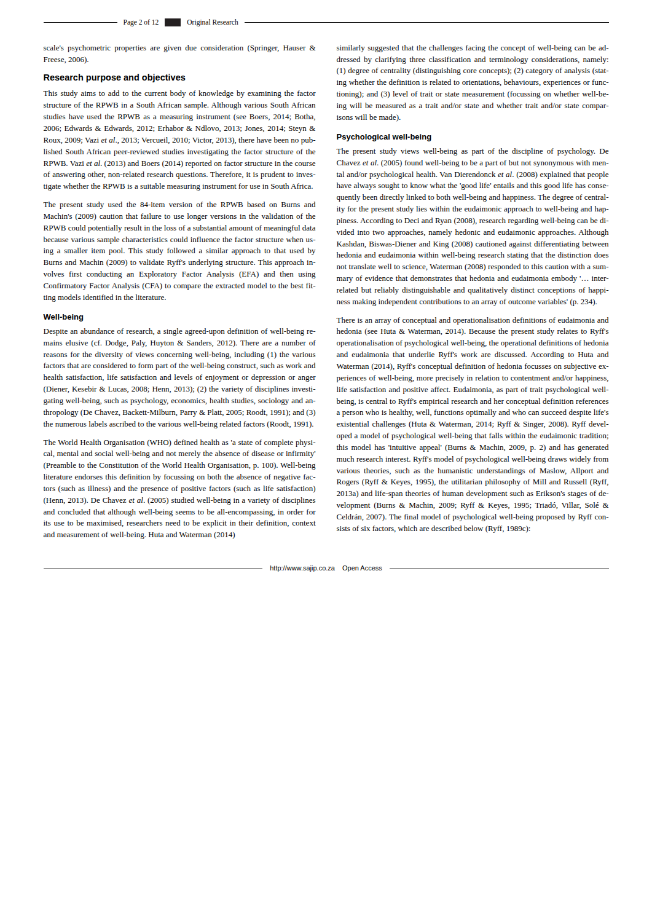Page 2 of 12 Original Research
scale's psychometric properties are given due consideration (Springer, Hauser & Freese, 2006).
Research purpose and objectives
This study aims to add to the current body of knowledge by examining the factor structure of the RPWB in a South African sample. Although various South African studies have used the RPWB as a measuring instrument (see Boers, 2014; Botha, 2006; Edwards & Edwards, 2012; Erhabor & Ndlovo, 2013; Jones, 2014; Steyn & Roux, 2009; Vazi et al., 2013; Vercueil, 2010; Victor, 2013), there have been no published South African peer-reviewed studies investigating the factor structure of the RPWB. Vazi et al. (2013) and Boers (2014) reported on factor structure in the course of answering other, non-related research questions. Therefore, it is prudent to investigate whether the RPWB is a suitable measuring instrument for use in South Africa.
The present study used the 84-item version of the RPWB based on Burns and Machin's (2009) caution that failure to use longer versions in the validation of the RPWB could potentially result in the loss of a substantial amount of meaningful data because various sample characteristics could influence the factor structure when using a smaller item pool. This study followed a similar approach to that used by Burns and Machin (2009) to validate Ryff's underlying structure. This approach involves first conducting an Exploratory Factor Analysis (EFA) and then using Confirmatory Factor Analysis (CFA) to compare the extracted model to the best fitting models identified in the literature.
Well-being
Despite an abundance of research, a single agreed-upon definition of well-being remains elusive (cf. Dodge, Paly, Huyton & Sanders, 2012). There are a number of reasons for the diversity of views concerning well-being, including (1) the various factors that are considered to form part of the well-being construct, such as work and health satisfaction, life satisfaction and levels of enjoyment or depression or anger (Diener, Kesebir & Lucas, 2008; Henn, 2013); (2) the variety of disciplines investigating well-being, such as psychology, economics, health studies, sociology and anthropology (De Chavez, Backett-Milburn, Parry & Platt, 2005; Roodt, 1991); and (3) the numerous labels ascribed to the various well-being related factors (Roodt, 1991).
The World Health Organisation (WHO) defined health as 'a state of complete physical, mental and social well-being and not merely the absence of disease or infirmity' (Preamble to the Constitution of the World Health Organisation, p. 100). Well-being literature endorses this definition by focussing on both the absence of negative factors (such as illness) and the presence of positive factors (such as life satisfaction) (Henn, 2013). De Chavez et al. (2005) studied well-being in a variety of disciplines and concluded that although well-being seems to be all-encompassing, in order for its use to be maximised, researchers need to be explicit in their definition, context and measurement of well-being. Huta and Waterman (2014)
similarly suggested that the challenges facing the concept of well-being can be addressed by clarifying three classification and terminology considerations, namely: (1) degree of centrality (distinguishing core concepts); (2) category of analysis (stating whether the definition is related to orientations, behaviours, experiences or functioning); and (3) level of trait or state measurement (focussing on whether well-being will be measured as a trait and/or state and whether trait and/or state comparisons will be made).
Psychological well-being
The present study views well-being as part of the discipline of psychology. De Chavez et al. (2005) found well-being to be a part of but not synonymous with mental and/or psychological health. Van Dierendonck et al. (2008) explained that people have always sought to know what the 'good life' entails and this good life has consequently been directly linked to both well-being and happiness. The degree of centrality for the present study lies within the eudaimonic approach to well-being and happiness. According to Deci and Ryan (2008), research regarding well-being can be divided into two approaches, namely hedonic and eudaimonic approaches. Although Kashdan, Biswas-Diener and King (2008) cautioned against differentiating between hedonia and eudaimonia within well-being research stating that the distinction does not translate well to science, Waterman (2008) responded to this caution with a summary of evidence that demonstrates that hedonia and eudaimonia embody '… inter-related but reliably distinguishable and qualitatively distinct conceptions of happiness making independent contributions to an array of outcome variables' (p. 234).
There is an array of conceptual and operationalisation definitions of eudaimonia and hedonia (see Huta & Waterman, 2014). Because the present study relates to Ryff's operationalisation of psychological well-being, the operational definitions of hedonia and eudaimonia that underlie Ryff's work are discussed. According to Huta and Waterman (2014), Ryff's conceptual definition of hedonia focusses on subjective experiences of well-being, more precisely in relation to contentment and/or happiness, life satisfaction and positive affect. Eudaimonia, as part of trait psychological well-being, is central to Ryff's empirical research and her conceptual definition references a person who is healthy, well, functions optimally and who can succeed despite life's existential challenges (Huta & Waterman, 2014; Ryff & Singer, 2008). Ryff developed a model of psychological well-being that falls within the eudaimonic tradition; this model has 'intuitive appeal' (Burns & Machin, 2009, p. 2) and has generated much research interest. Ryff's model of psychological well-being draws widely from various theories, such as the humanistic understandings of Maslow, Allport and Rogers (Ryff & Keyes, 1995), the utilitarian philosophy of Mill and Russell (Ryff, 2013a) and life-span theories of human development such as Erikson's stages of development (Burns & Machin, 2009; Ryff & Keyes, 1995; Triadó, Villar, Solé & Celdrán, 2007). The final model of psychological well-being proposed by Ryff consists of six factors, which are described below (Ryff, 1989c):
http://www.sajip.co.za Open Access